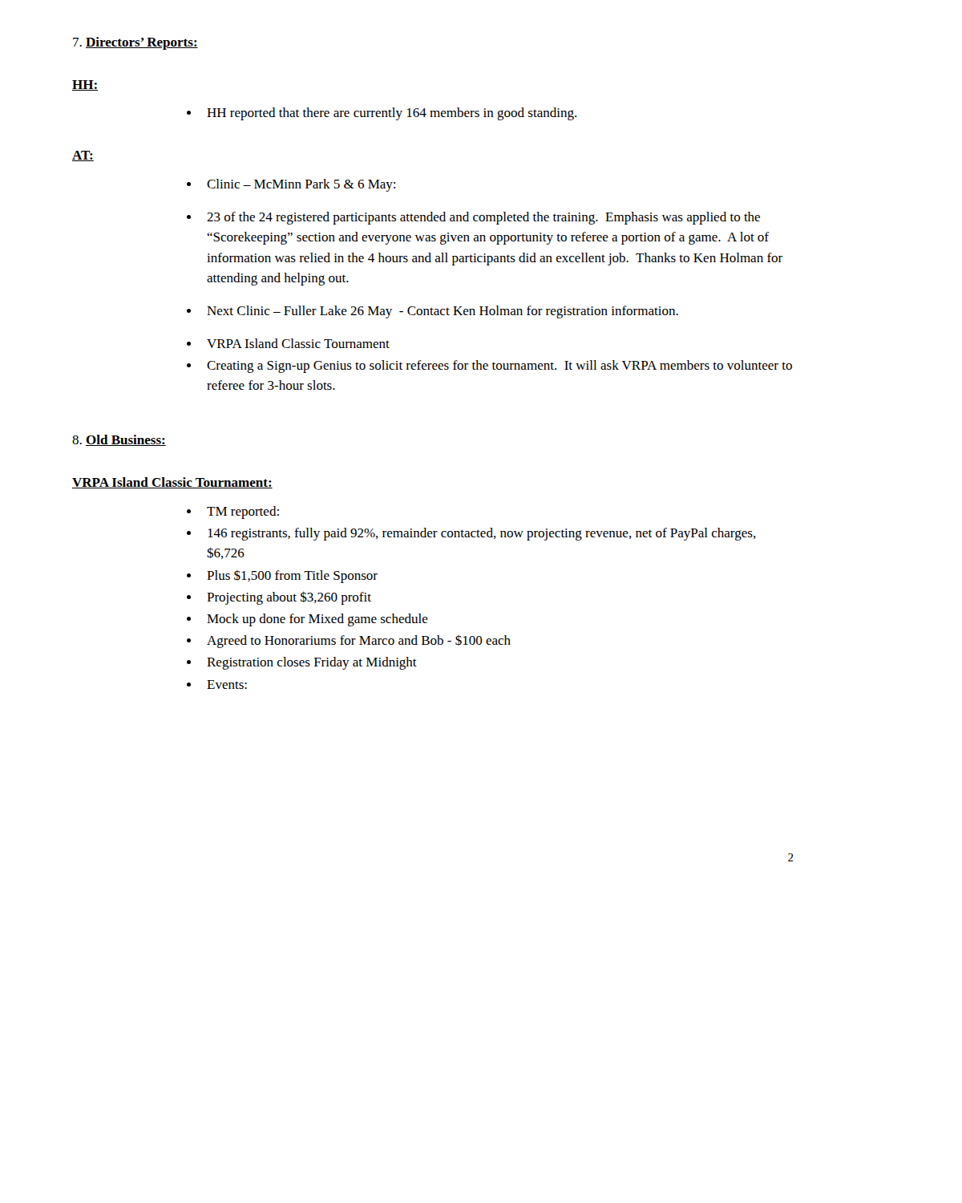7.
Directors’ Reports:
HH:
HH reported that there are currently 164 members in good standing.
AT:
Clinic – McMinn Park 5 & 6 May:
23 of the 24 registered participants attended and completed the training. Emphasis was applied to the “Scorekeeping” section and everyone was given an opportunity to referee a portion of a game. A lot of information was relied in the 4 hours and all participants did an excellent job. Thanks to Ken Holman for attending and helping out.
Next Clinic – Fuller Lake 26 May - Contact Ken Holman for registration information.
VRPA Island Classic Tournament
Creating a Sign-up Genius to solicit referees for the tournament. It will ask VRPA members to volunteer to referee for 3-hour slots.
8.
Old Business:
VRPA Island Classic Tournament:
TM reported:
146 registrants, fully paid 92%, remainder contacted, now projecting revenue, net of PayPal charges, $6,726
Plus $1,500 from Title Sponsor
Projecting about $3,260 profit
Mock up done for Mixed game schedule
Agreed to Honorariums for Marco and Bob - $100 each
Registration closes Friday at Midnight
Events:
2